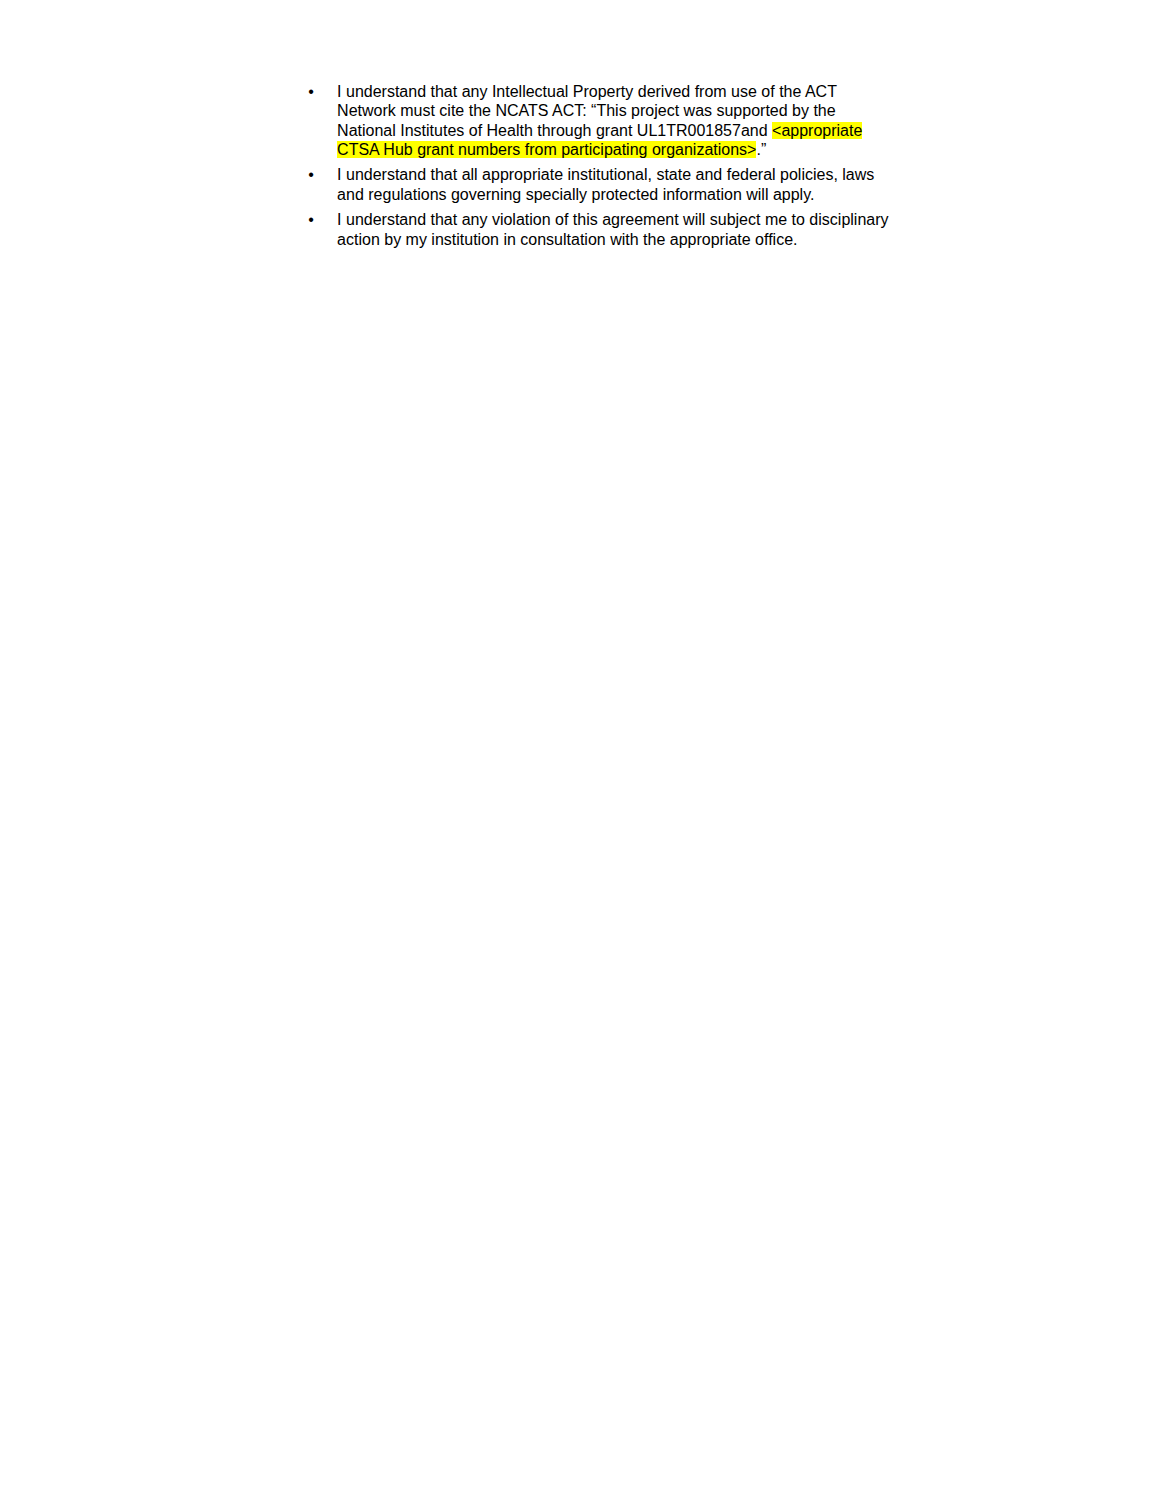I understand that any Intellectual Property derived from use of the ACT Network must cite the NCATS ACT: “This project was supported by the National Institutes of Health through grant UL1TR001857and <appropriate CTSA Hub grant numbers from participating organizations>.”
I understand that all appropriate institutional, state and federal policies, laws and regulations governing specially protected information will apply.
I understand that any violation of this agreement will subject me to disciplinary action by my institution in consultation with the appropriate office.